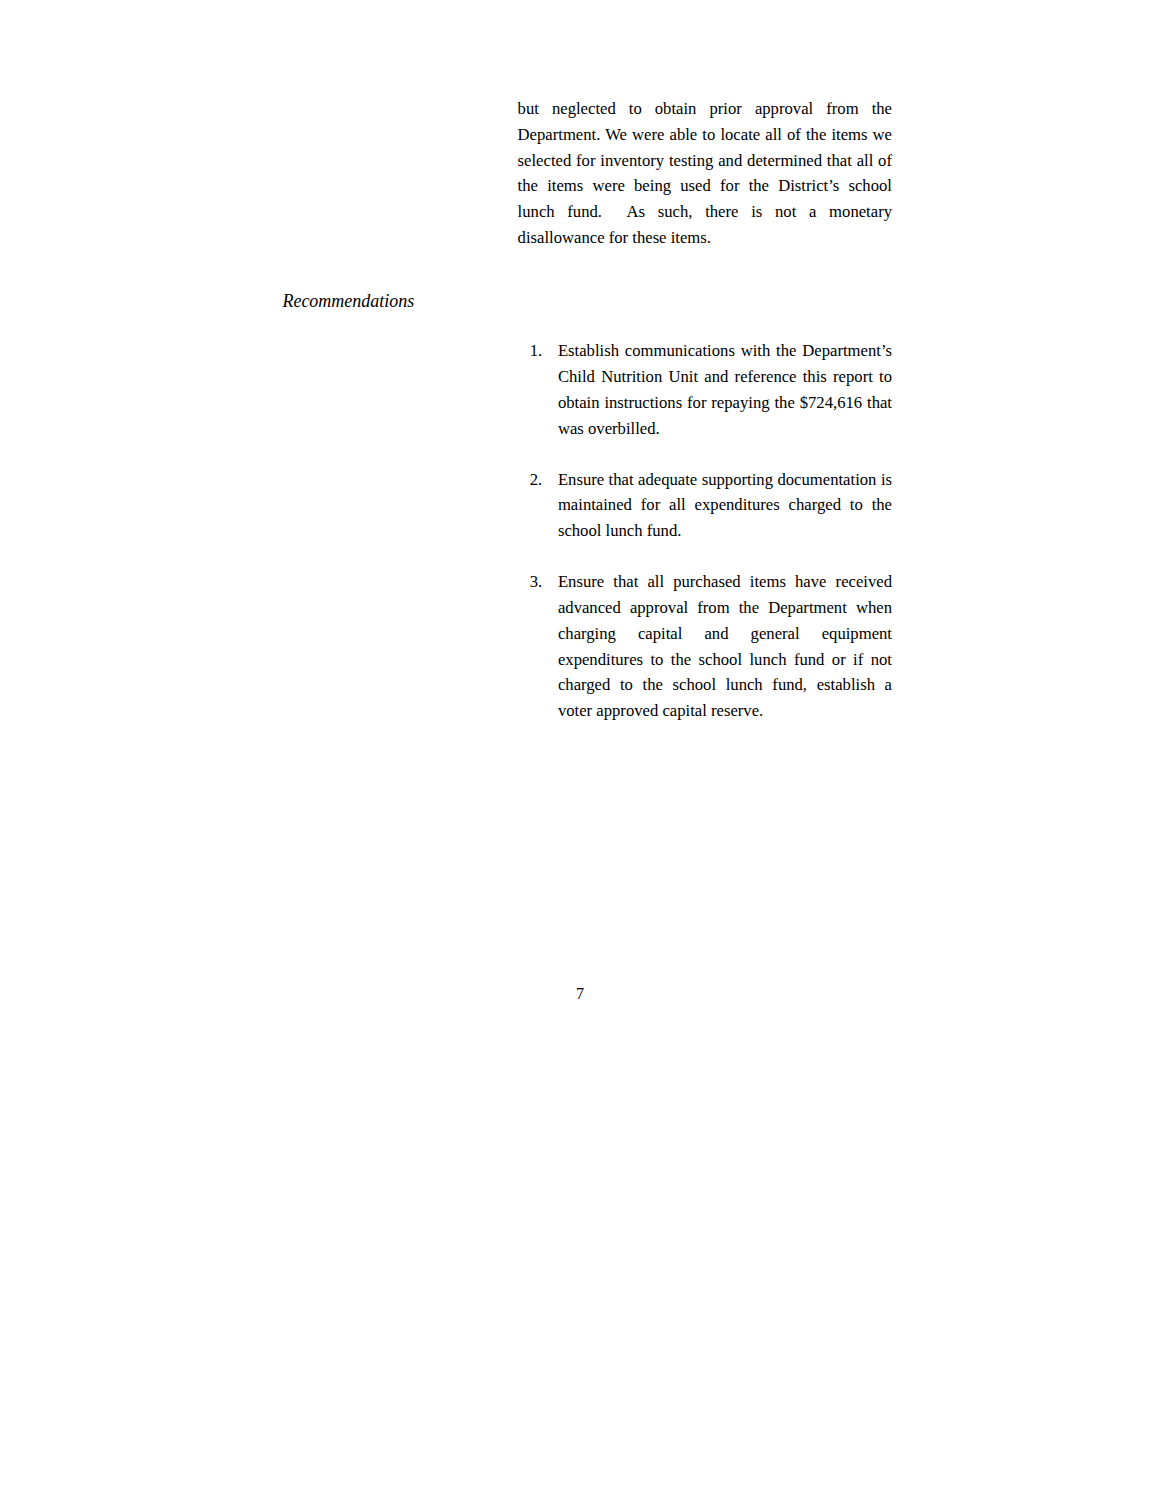but neglected to obtain prior approval from the Department. We were able to locate all of the items we selected for inventory testing and determined that all of the items were being used for the District’s school lunch fund. As such, there is not a monetary disallowance for these items.
Recommendations
Establish communications with the Department’s Child Nutrition Unit and reference this report to obtain instructions for repaying the $724,616 that was overbilled.
Ensure that adequate supporting documentation is maintained for all expenditures charged to the school lunch fund.
Ensure that all purchased items have received advanced approval from the Department when charging capital and general equipment expenditures to the school lunch fund or if not charged to the school lunch fund, establish a voter approved capital reserve.
7